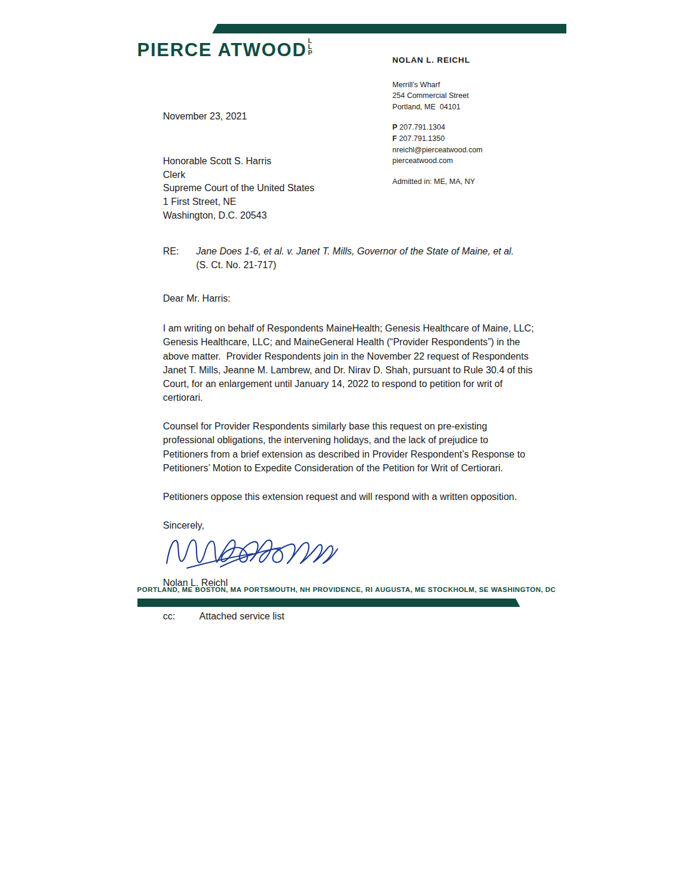PIERCE ATWOODLLP
NOLAN L. REICHL
Merrill’s Wharf
254 Commercial Street
Portland, ME 04101
P 207.791.1304
F 207.791.1350
nreichl@pierceatwood.com
pierceatwood.com
Admitted in: ME, MA, NY
November 23, 2021
Honorable Scott S. Harris
Clerk
Supreme Court of the United States
1 First Street, NE
Washington, D.C. 20543
RE:
Jane Does 1-6, et al. v. Janet T. Mills, Governor of the State of Maine, et al.
(S. Ct. No. 21-717)
Dear Mr. Harris:
I am writing on behalf of Respondents MaineHealth; Genesis Healthcare of Maine, LLC; Genesis Healthcare, LLC; and MaineGeneral Health (“Provider Respondents”) in the above matter. Provider Respondents join in the November 22 request of Respondents Janet T. Mills, Jeanne M. Lambrew, and Dr. Nirav D. Shah, pursuant to Rule 30.4 of this Court, for an enlargement until January 14, 2022 to respond to petition for writ of certiorari.
Counsel for Provider Respondents similarly base this request on pre-existing professional obligations, the intervening holidays, and the lack of prejudice to Petitioners from a brief extension as described in Provider Respondent’s Response to Petitioners’ Motion to Expedite Consideration of the Petition for Writ of Certiorari.
Petitioners oppose this extension request and will respond with a written opposition.
Sincerely,
Nolan L. Reichl
cc:
Attached service list
PORTLAND, ME BOSTON, MA PORTSMOUTH, NH PROVIDENCE, RI AUGUSTA, ME STOCKHOLM, SE WASHINGTON, DC